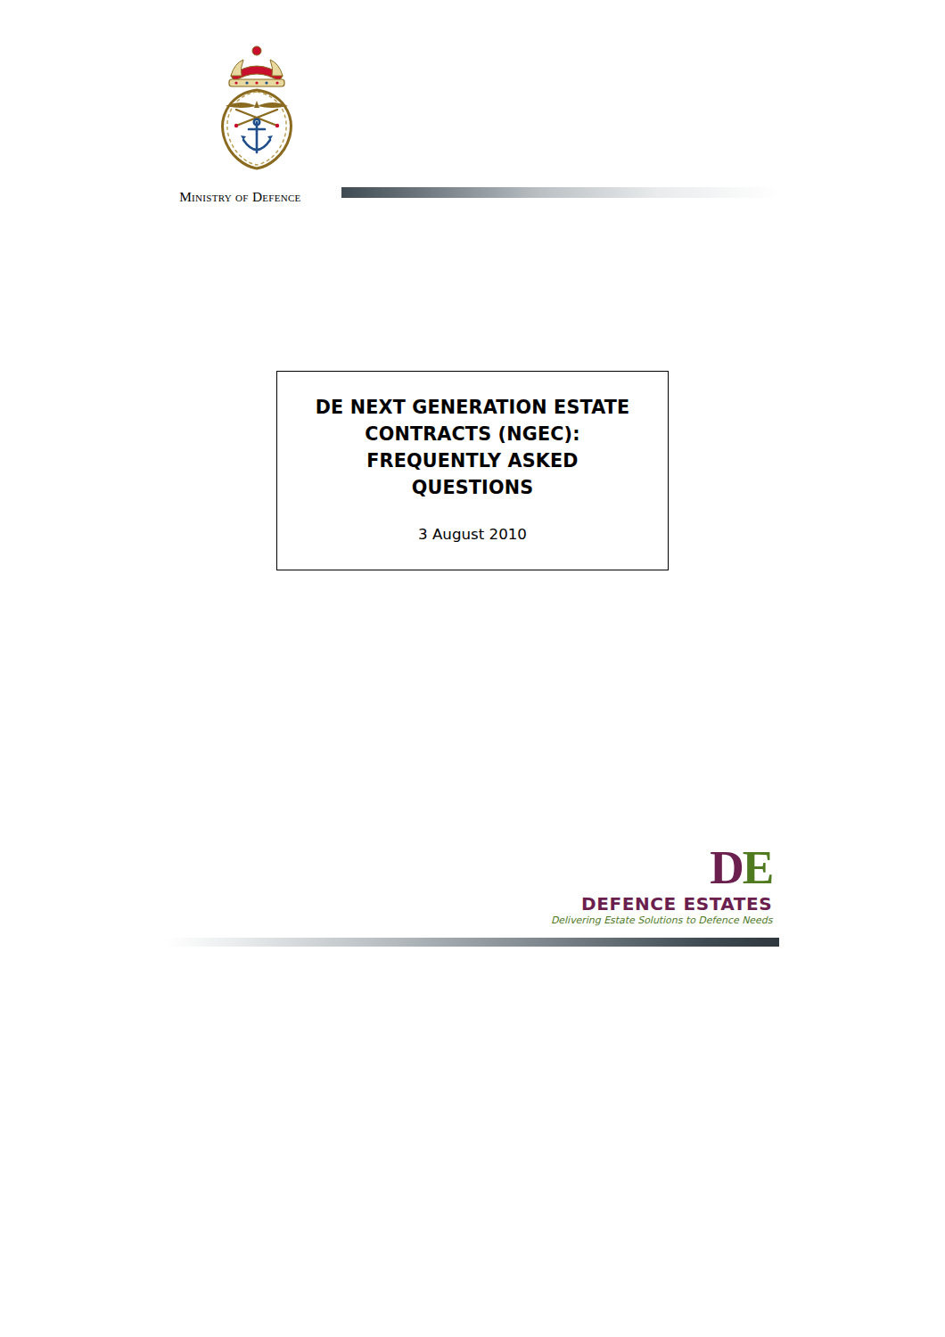Ministry of Defence
DE NEXT GENERATION ESTATE
CONTRACTS (NGEC):
FREQUENTLY ASKED
QUESTIONS
3 August 2010
DE
DEFENCE ESTATES
Delivering Estate Solutions to Defence Needs